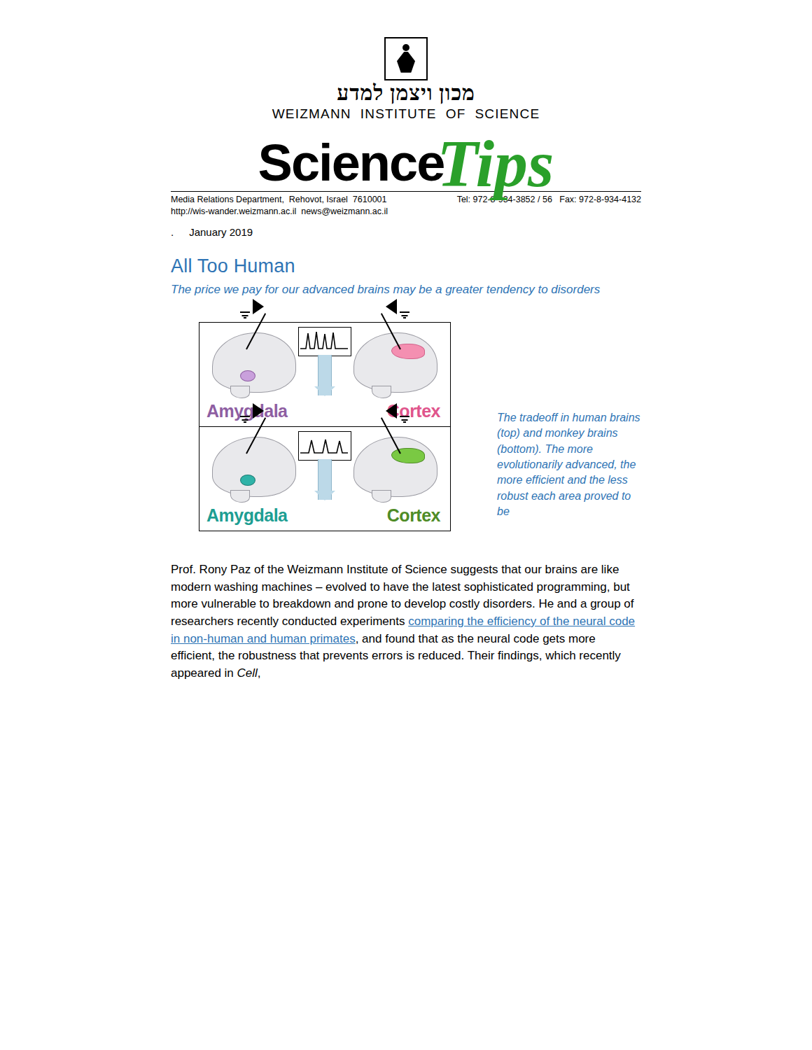מכון ויצמן למדע
WEIZMANN INSTITUTE OF SCIENCE
Science Tips
Media Relations Department, Rehovot, Israel 7610001
http://wis-wander.weizmann.ac.il news@weizmann.ac.il
Tel: 972-8-934-3852 / 56 Fax: 972-8-934-4132
. January 2019
All Too Human
The price we pay for our advanced brains may be a greater tendency to disorders
Amygdala
Cortex
Amygdala
Cortex
The tradeoff in human brains (top) and monkey brains (bottom). The more evolutionarily advanced, the more efficient and the less robust each area proved to be
Prof. Rony Paz of the Weizmann Institute of Science suggests that our brains are like modern washing machines – evolved to have the latest sophisticated programming, but more vulnerable to breakdown and prone to develop costly disorders. He and a group of researchers recently conducted experiments comparing the efficiency of the neural code in non-human and human primates, and found that as the neural code gets more efficient, the robustness that prevents errors is reduced. Their findings, which recently appeared in Cell,